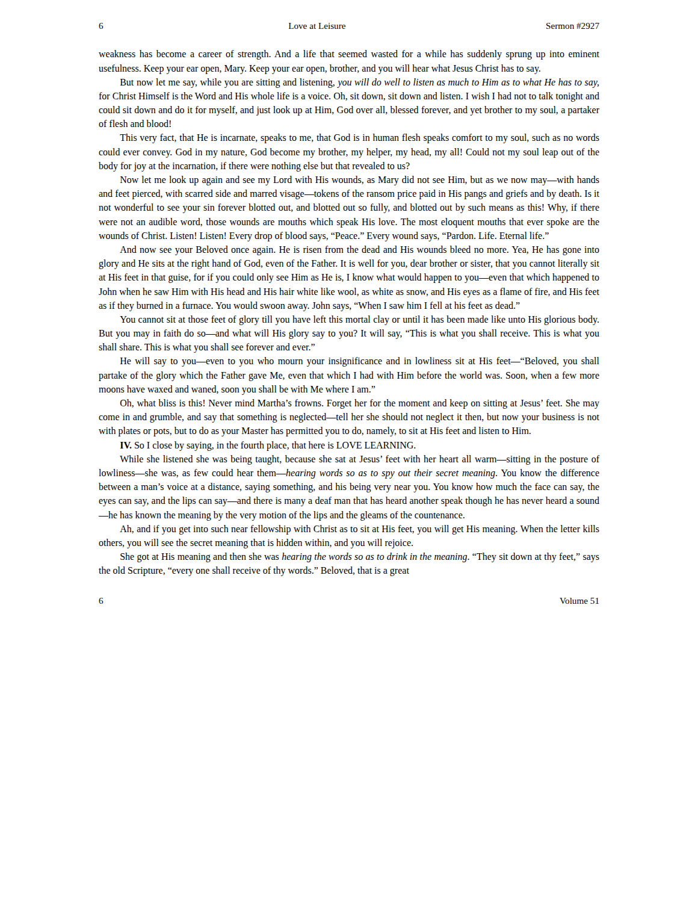6 Love at Leisure Sermon #2927
weakness has become a career of strength. And a life that seemed wasted for a while has suddenly sprung up into eminent usefulness. Keep your ear open, Mary. Keep your ear open, brother, and you will hear what Jesus Christ has to say.
But now let me say, while you are sitting and listening, you will do well to listen as much to Him as to what He has to say, for Christ Himself is the Word and His whole life is a voice. Oh, sit down, sit down and listen. I wish I had not to talk tonight and could sit down and do it for myself, and just look up at Him, God over all, blessed forever, and yet brother to my soul, a partaker of flesh and blood!
This very fact, that He is incarnate, speaks to me, that God is in human flesh speaks comfort to my soul, such as no words could ever convey. God in my nature, God become my brother, my helper, my head, my all! Could not my soul leap out of the body for joy at the incarnation, if there were nothing else but that revealed to us?
Now let me look up again and see my Lord with His wounds, as Mary did not see Him, but as we now may—with hands and feet pierced, with scarred side and marred visage—tokens of the ransom price paid in His pangs and griefs and by death. Is it not wonderful to see your sin forever blotted out, and blotted out so fully, and blotted out by such means as this! Why, if there were not an audible word, those wounds are mouths which speak His love. The most eloquent mouths that ever spoke are the wounds of Christ. Listen! Listen! Every drop of blood says, “Peace.” Every wound says, “Pardon. Life. Eternal life.”
And now see your Beloved once again. He is risen from the dead and His wounds bleed no more. Yea, He has gone into glory and He sits at the right hand of God, even of the Father. It is well for you, dear brother or sister, that you cannot literally sit at His feet in that guise, for if you could only see Him as He is, I know what would happen to you—even that which happened to John when he saw Him with His head and His hair white like wool, as white as snow, and His eyes as a flame of fire, and His feet as if they burned in a furnace. You would swoon away. John says, “When I saw him I fell at his feet as dead.”
You cannot sit at those feet of glory till you have left this mortal clay or until it has been made like unto His glorious body. But you may in faith do so—and what will His glory say to you? It will say, “This is what you shall receive. This is what you shall share. This is what you shall see forever and ever.”
He will say to you—even to you who mourn your insignificance and in lowliness sit at His feet—“Beloved, you shall partake of the glory which the Father gave Me, even that which I had with Him before the world was. Soon, when a few more moons have waxed and waned, soon you shall be with Me where I am.”
Oh, what bliss is this! Never mind Martha’s frowns. Forget her for the moment and keep on sitting at Jesus’ feet. She may come in and grumble, and say that something is neglected—tell her she should not neglect it then, but now your business is not with plates or pots, but to do as your Master has permitted you to do, namely, to sit at His feet and listen to Him.
IV. So I close by saying, in the fourth place, that here is LOVE LEARNING.
While she listened she was being taught, because she sat at Jesus’ feet with her heart all warm—sitting in the posture of lowliness—she was, as few could hear them—hearing words so as to spy out their secret meaning. You know the difference between a man’s voice at a distance, saying something, and his being very near you. You know how much the face can say, the eyes can say, and the lips can say—and there is many a deaf man that has heard another speak though he has never heard a sound—he has known the meaning by the very motion of the lips and the gleams of the countenance.
Ah, and if you get into such near fellowship with Christ as to sit at His feet, you will get His meaning. When the letter kills others, you will see the secret meaning that is hidden within, and you will rejoice.
She got at His meaning and then she was hearing the words so as to drink in the meaning. “They sit down at thy feet,” says the old Scripture, “every one shall receive of thy words.” Beloved, that is a great
6 Volume 51